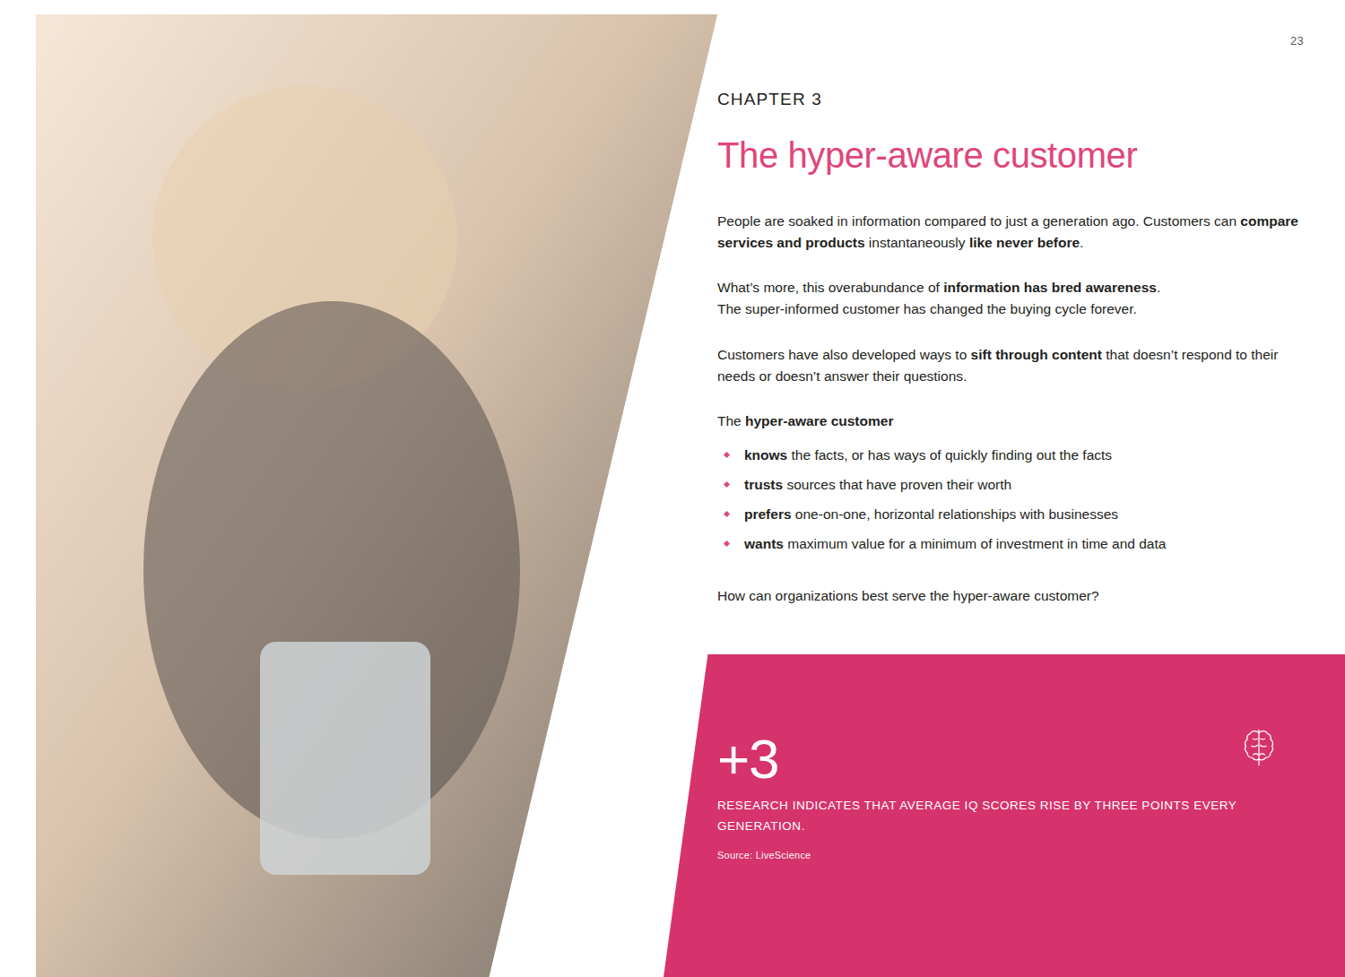23
CHAPTER 3
The hyper-aware customer
People are soaked in information compared to just a generation ago. Customers can compare services and products instantaneously like never before.
What’s more, this overabundance of information has bred awareness.
The super-informed customer has changed the buying cycle forever.
Customers have also developed ways to sift through content that doesn’t respond to their needs or doesn’t answer their questions.
The hyper-aware customer
knows the facts, or has ways of quickly finding out the facts
trusts sources that have proven their worth
prefers one-on-one, horizontal relationships with businesses
wants maximum value for a minimum of investment in time and data
How can organizations best serve the hyper-aware customer?
+3
Research indicates that average IQ scores rise by three points every generation.
Source: LiveScience